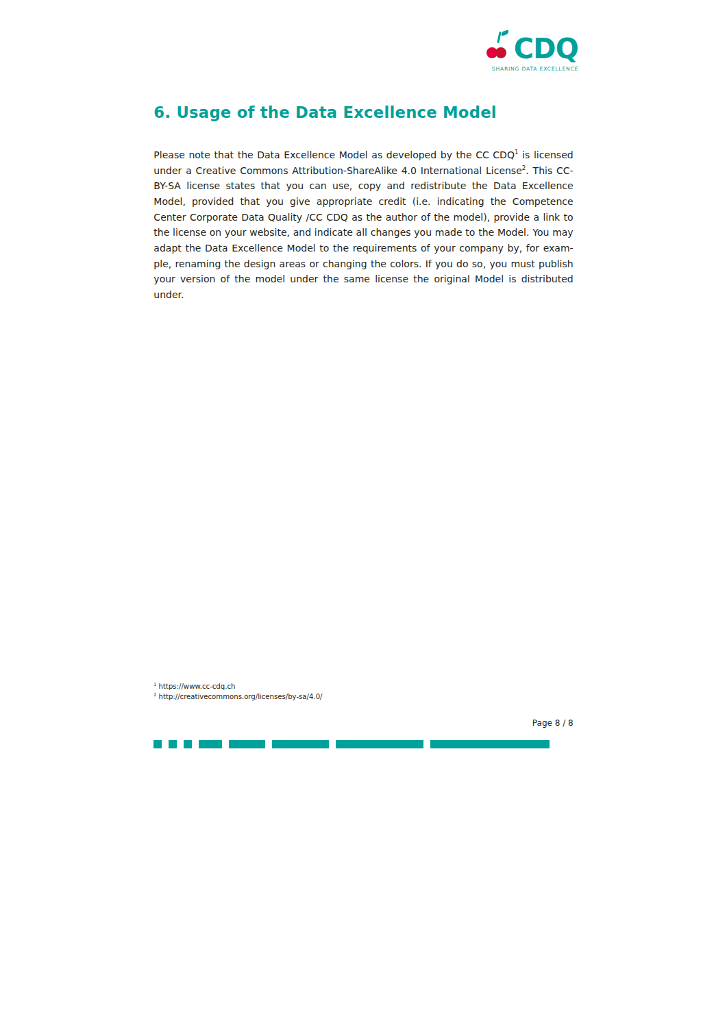CDQ
Sharing Data Excellence
6. Usage of the Data Excellence Model
Please note that the Data Excellence Model as developed by the CC CDQ1 is licensed under a Creative Commons Attribution-ShareAlike 4.0 International License2. This CC-BY-SA license states that you can use, copy and redistribute the Data Excellence Model, provided that you give appropriate credit (i.e. indicating the Competence Center Corporate Data Quality /CC CDQ as the author of the model), provide a link to the license on your website, and indicate all changes you made to the Model. You may adapt the Data Excellence Model to the requirements of your company by, for example, renaming the design areas or changing the colors. If you do so, you must publish your version of the model under the same license the original Model is distributed under.
1 https://www.cc-cdq.ch
2 http://creativecommons.org/licenses/by-sa/4.0/
Page 8 / 8